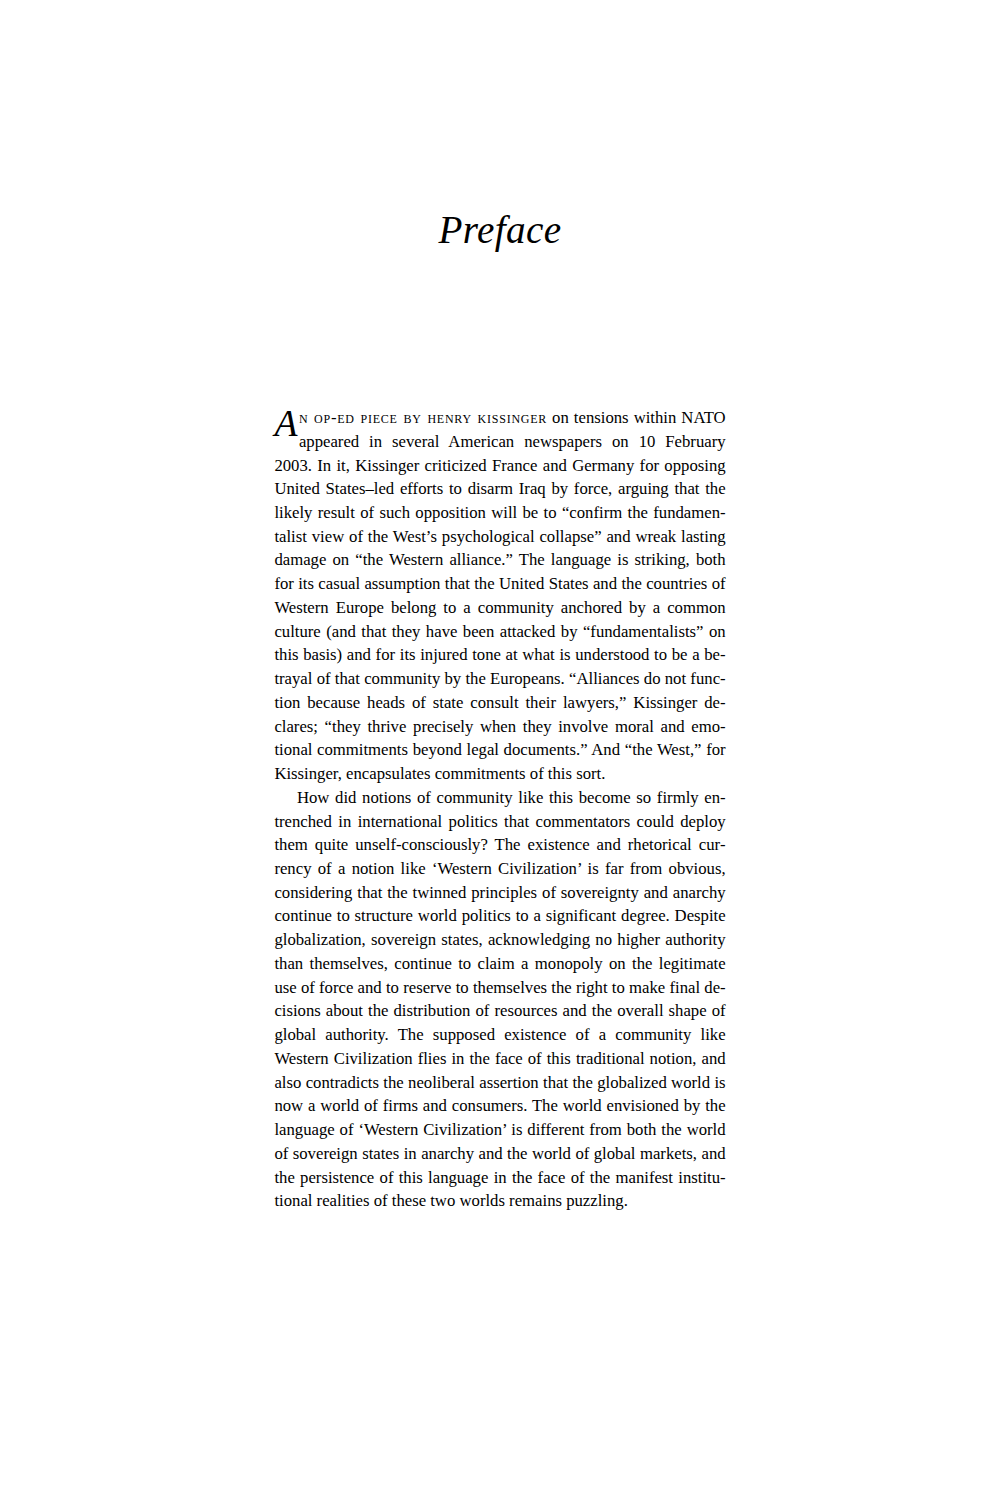Preface
An op-ed piece by henry kissinger on tensions within NATO appeared in several American newspapers on 10 February 2003. In it, Kissinger criticized France and Germany for opposing United States–led efforts to disarm Iraq by force, arguing that the likely result of such opposition will be to “confirm the fundamentalist view of the West’s psychological collapse” and wreak lasting damage on “the Western alliance.” The language is striking, both for its casual assumption that the United States and the countries of Western Europe belong to a community anchored by a common culture (and that they have been attacked by “fundamentalists” on this basis) and for its injured tone at what is understood to be a betrayal of that community by the Europeans. “Alliances do not function because heads of state consult their lawyers,” Kissinger declares; “they thrive precisely when they involve moral and emotional commitments beyond legal documents.” And “the West,” for Kissinger, encapsulates commitments of this sort.
How did notions of community like this become so firmly entrenched in international politics that commentators could deploy them quite unself-consciously? The existence and rhetorical currency of a notion like ‘Western Civilization’ is far from obvious, considering that the twinned principles of sovereignty and anarchy continue to structure world politics to a significant degree. Despite globalization, sovereign states, acknowledging no higher authority than themselves, continue to claim a monopoly on the legitimate use of force and to reserve to themselves the right to make final decisions about the distribution of resources and the overall shape of global authority. The supposed existence of a community like Western Civilization flies in the face of this traditional notion, and also contradicts the neoliberal assertion that the globalized world is now a world of firms and consumers. The world envisioned by the language of ‘Western Civilization’ is different from both the world of sovereign states in anarchy and the world of global markets, and the persistence of this language in the face of the manifest institutional realities of these two worlds remains puzzling.